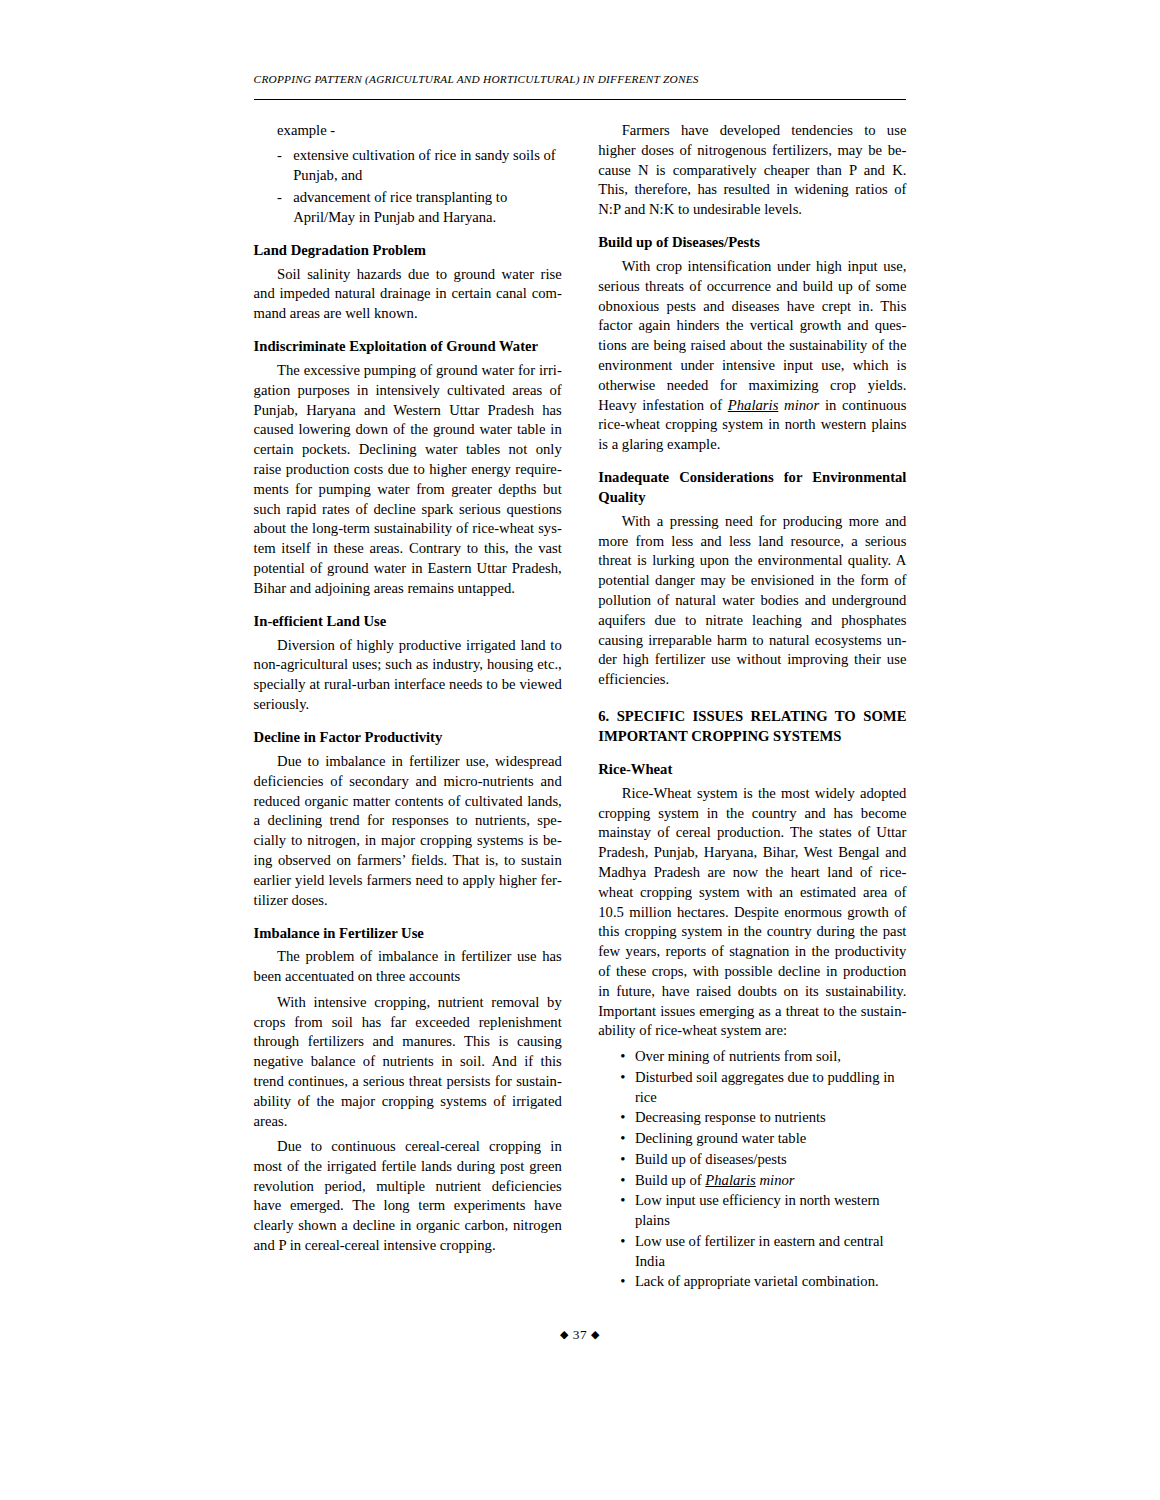Cropping Pattern (Agricultural and Horticultural) in Different Zones
example -
extensive cultivation of rice in sandy soils of Punjab, and
advancement of rice transplanting to April/May in Punjab and Haryana.
Land Degradation Problem
Soil salinity hazards due to ground water rise and impeded natural drainage in certain canal command areas are well known.
Indiscriminate Exploitation of Ground Water
The excessive pumping of ground water for irrigation purposes in intensively cultivated areas of Punjab, Haryana and Western Uttar Pradesh has caused lowering down of the ground water table in certain pockets. Declining water tables not only raise production costs due to higher energy requirements for pumping water from greater depths but such rapid rates of decline spark serious questions about the long-term sustainability of rice-wheat system itself in these areas. Contrary to this, the vast potential of ground water in Eastern Uttar Pradesh, Bihar and adjoining areas remains untapped.
In-efficient Land Use
Diversion of highly productive irrigated land to non-agricultural uses; such as industry, housing etc., specially at rural-urban interface needs to be viewed seriously.
Decline in Factor Productivity
Due to imbalance in fertilizer use, widespread deficiencies of secondary and micro-nutrients and reduced organic matter contents of cultivated lands, a declining trend for responses to nutrients, specially to nitrogen, in major cropping systems is being observed on farmers’ fields. That is, to sustain earlier yield levels farmers need to apply higher fertilizer doses.
Imbalance in Fertilizer Use
The problem of imbalance in fertilizer use has been accentuated on three accounts
With intensive cropping, nutrient removal by crops from soil has far exceeded replenishment through fertilizers and manures. This is causing negative balance of nutrients in soil. And if this trend continues, a serious threat persists for sustainability of the major cropping systems of irrigated areas.
Due to continuous cereal-cereal cropping in most of the irrigated fertile lands during post green revolution period, multiple nutrient deficiencies have emerged. The long term experiments have clearly shown a decline in organic carbon, nitrogen and P in cereal-cereal intensive cropping.
Farmers have developed tendencies to use higher doses of nitrogenous fertilizers, may be because N is comparatively cheaper than P and K. This, therefore, has resulted in widening ratios of N:P and N:K to undesirable levels.
Build up of Diseases/Pests
With crop intensification under high input use, serious threats of occurrence and build up of some obnoxious pests and diseases have crept in. This factor again hinders the vertical growth and questions are being raised about the sustainability of the environment under intensive input use, which is otherwise needed for maximizing crop yields. Heavy infestation of Phalaris minor in continuous rice-wheat cropping system in north western plains is a glaring example.
Inadequate Considerations for Environmental Quality
With a pressing need for producing more and more from less and less land resource, a serious threat is lurking upon the environmental quality. A potential danger may be envisioned in the form of pollution of natural water bodies and underground aquifers due to nitrate leaching and phosphates causing irreparable harm to natural ecosystems under high fertilizer use without improving their use efficiencies.
6. SPECIFIC ISSUES RELATING TO SOME IMPORTANT CROPPING SYSTEMS
Rice-Wheat
Rice-Wheat system is the most widely adopted cropping system in the country and has become mainstay of cereal production. The states of Uttar Pradesh, Punjab, Haryana, Bihar, West Bengal and Madhya Pradesh are now the heart land of rice-wheat cropping system with an estimated area of 10.5 million hectares. Despite enormous growth of this cropping system in the country during the past few years, reports of stagnation in the productivity of these crops, with possible decline in production in future, have raised doubts on its sustainability. Important issues emerging as a threat to the sustainability of rice-wheat system are:
Over mining of nutrients from soil,
Disturbed soil aggregates due to puddling in rice
Decreasing response to nutrients
Declining ground water table
Build up of diseases/pests
Build up of Phalaris minor
Low input use efficiency in north western plains
Low use of fertilizer in eastern and central India
Lack of appropriate varietal combination.
◆ 37 ◆